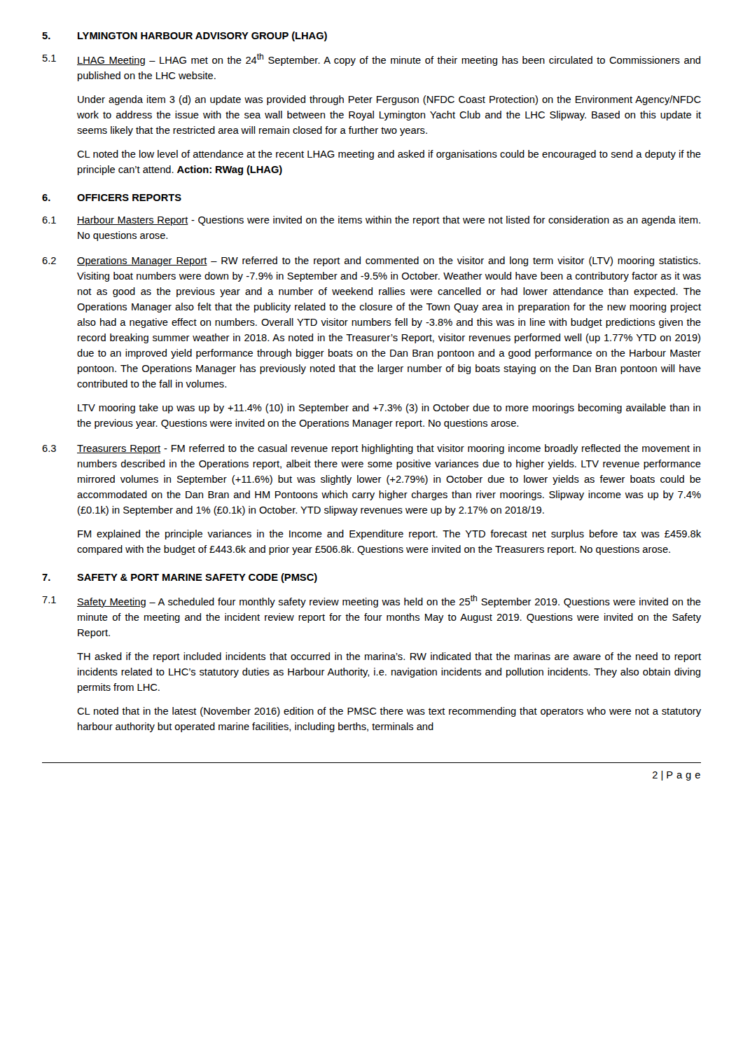5.
Lymington Harbour Advisory Group (LHAG)
5.1
LHAG Meeting – LHAG met on the 24th September. A copy of the minute of their meeting has been circulated to Commissioners and published on the LHC website.
Under agenda item 3 (d) an update was provided through Peter Ferguson (NFDC Coast Protection) on the Environment Agency/NFDC work to address the issue with the sea wall between the Royal Lymington Yacht Club and the LHC Slipway. Based on this update it seems likely that the restricted area will remain closed for a further two years.
CL noted the low level of attendance at the recent LHAG meeting and asked if organisations could be encouraged to send a deputy if the principle can’t attend. Action: RWag (LHAG)
6.
Officers Reports
6.1
Harbour Masters Report - Questions were invited on the items within the report that were not listed for consideration as an agenda item. No questions arose.
6.2
Operations Manager Report – RW referred to the report and commented on the visitor and long term visitor (LTV) mooring statistics. Visiting boat numbers were down by -7.9% in September and -9.5% in October. Weather would have been a contributory factor as it was not as good as the previous year and a number of weekend rallies were cancelled or had lower attendance than expected. The Operations Manager also felt that the publicity related to the closure of the Town Quay area in preparation for the new mooring project also had a negative effect on numbers. Overall YTD visitor numbers fell by -3.8% and this was in line with budget predictions given the record breaking summer weather in 2018. As noted in the Treasurer’s Report, visitor revenues performed well (up 1.77% YTD on 2019) due to an improved yield performance through bigger boats on the Dan Bran pontoon and a good performance on the Harbour Master pontoon. The Operations Manager has previously noted that the larger number of big boats staying on the Dan Bran pontoon will have contributed to the fall in volumes.
LTV mooring take up was up by +11.4% (10) in September and +7.3% (3) in October due to more moorings becoming available than in the previous year. Questions were invited on the Operations Manager report. No questions arose.
6.3
Treasurers Report - FM referred to the casual revenue report highlighting that visitor mooring income broadly reflected the movement in numbers described in the Operations report, albeit there were some positive variances due to higher yields. LTV revenue performance mirrored volumes in September (+11.6%) but was slightly lower (+2.79%) in October due to lower yields as fewer boats could be accommodated on the Dan Bran and HM Pontoons which carry higher charges than river moorings. Slipway income was up by 7.4% (£0.1k) in September and 1% (£0.1k) in October. YTD slipway revenues were up by 2.17% on 2018/19.
FM explained the principle variances in the Income and Expenditure report. The YTD forecast net surplus before tax was £459.8k compared with the budget of £443.6k and prior year £506.8k. Questions were invited on the Treasurers report. No questions arose.
7.
Safety & Port Marine Safety Code (PMSC)
7.1
Safety Meeting – A scheduled four monthly safety review meeting was held on the 25th September 2019. Questions were invited on the minute of the meeting and the incident review report for the four months May to August 2019. Questions were invited on the Safety Report.
TH asked if the report included incidents that occurred in the marina’s. RW indicated that the marinas are aware of the need to report incidents related to LHC’s statutory duties as Harbour Authority, i.e. navigation incidents and pollution incidents. They also obtain diving permits from LHC.
CL noted that in the latest (November 2016) edition of the PMSC there was text recommending that operators who were not a statutory harbour authority but operated marine facilities, including berths, terminals and
2 | P a g e